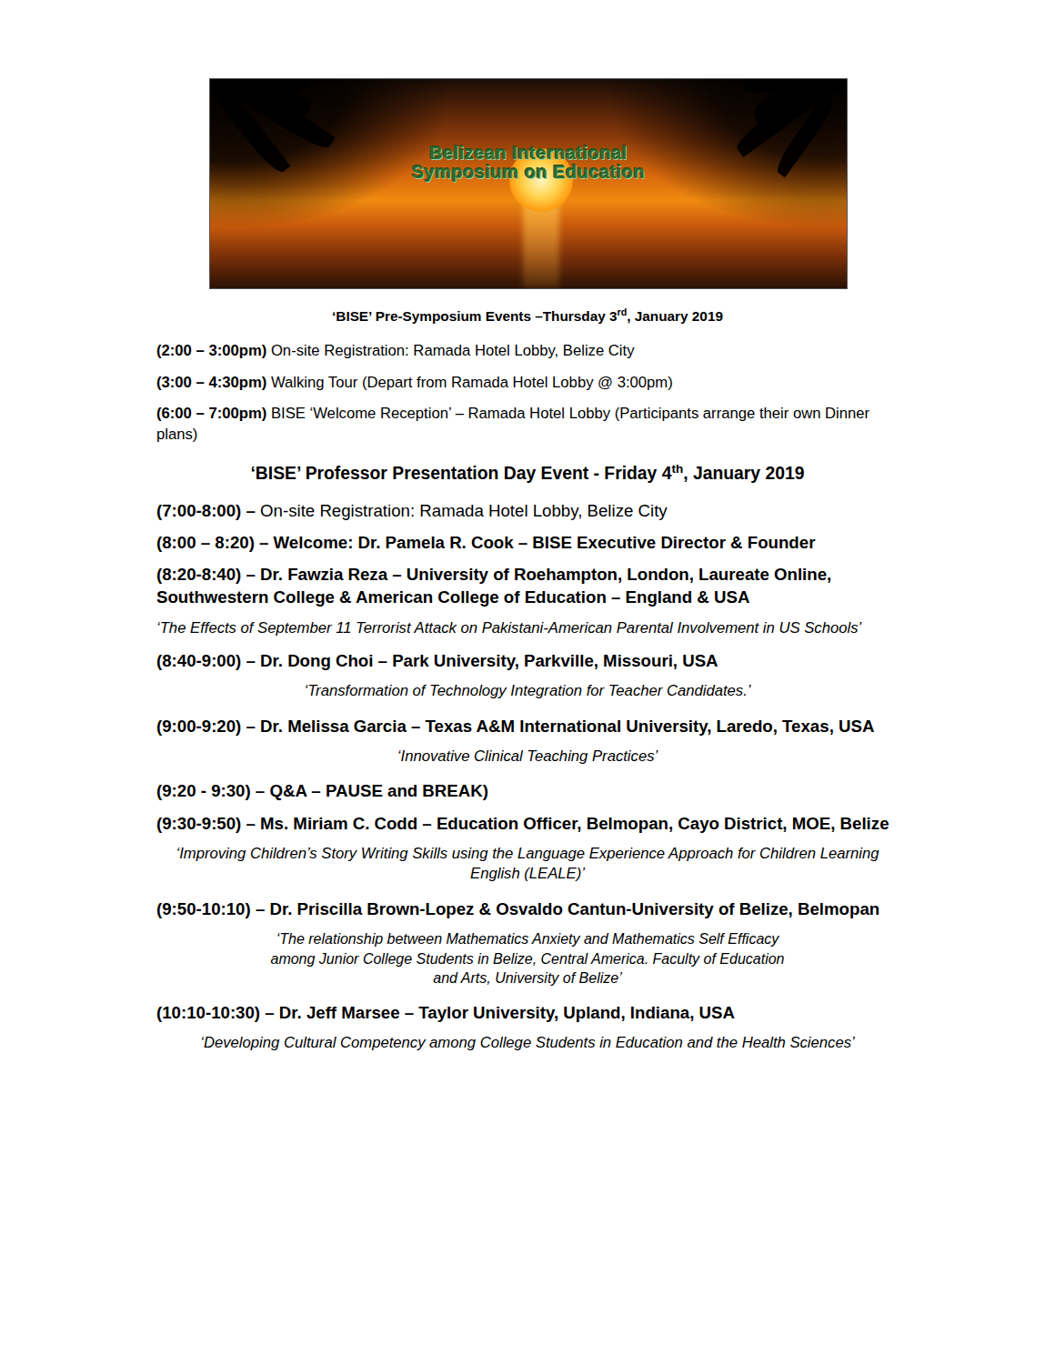Belizean International
Symposium on Education
‘BISE’ Pre-Symposium Events –Thursday 3rd, January 2019
(2:00 – 3:00pm) On-site Registration: Ramada Hotel Lobby, Belize City
(3:00 – 4:30pm) Walking Tour (Depart from Ramada Hotel Lobby @ 3:00pm)
(6:00 – 7:00pm) BISE ‘Welcome Reception’ – Ramada Hotel Lobby (Participants arrange their own Dinner plans)
‘BISE’ Professor Presentation Day Event - Friday 4th, January 2019
(7:00-8:00) – On-site Registration: Ramada Hotel Lobby, Belize City
(8:00 – 8:20) – Welcome: Dr. Pamela R. Cook – BISE Executive Director & Founder
(8:20-8:40) – Dr. Fawzia Reza – University of Roehampton, London, Laureate Online, Southwestern College & American College of Education – England & USA
‘The Effects of September 11 Terrorist Attack on Pakistani-American Parental Involvement in US Schools’
(8:40-9:00) – Dr. Dong Choi – Park University, Parkville, Missouri, USA
‘Transformation of Technology Integration for Teacher Candidates.’
(9:00-9:20) – Dr. Melissa Garcia – Texas A&M International University, Laredo, Texas, USA
‘Innovative Clinical Teaching Practices’
(9:20 - 9:30) – Q&A – PAUSE and BREAK)
(9:30-9:50) – Ms. Miriam C. Codd – Education Officer, Belmopan, Cayo District, MOE, Belize
‘Improving Children’s Story Writing Skills using the Language Experience Approach for Children Learning English (LEALE)’
(9:50-10:10) – Dr. Priscilla Brown-Lopez & Osvaldo Cantun-University of Belize, Belmopan
‘The relationship between Mathematics Anxiety and Mathematics Self Efficacy among Junior College Students in Belize, Central America. Faculty of Education and Arts, University of Belize’
(10:10-10:30) – Dr. Jeff Marsee – Taylor University, Upland, Indiana, USA
‘Developing Cultural Competency among College Students in Education and the Health Sciences’